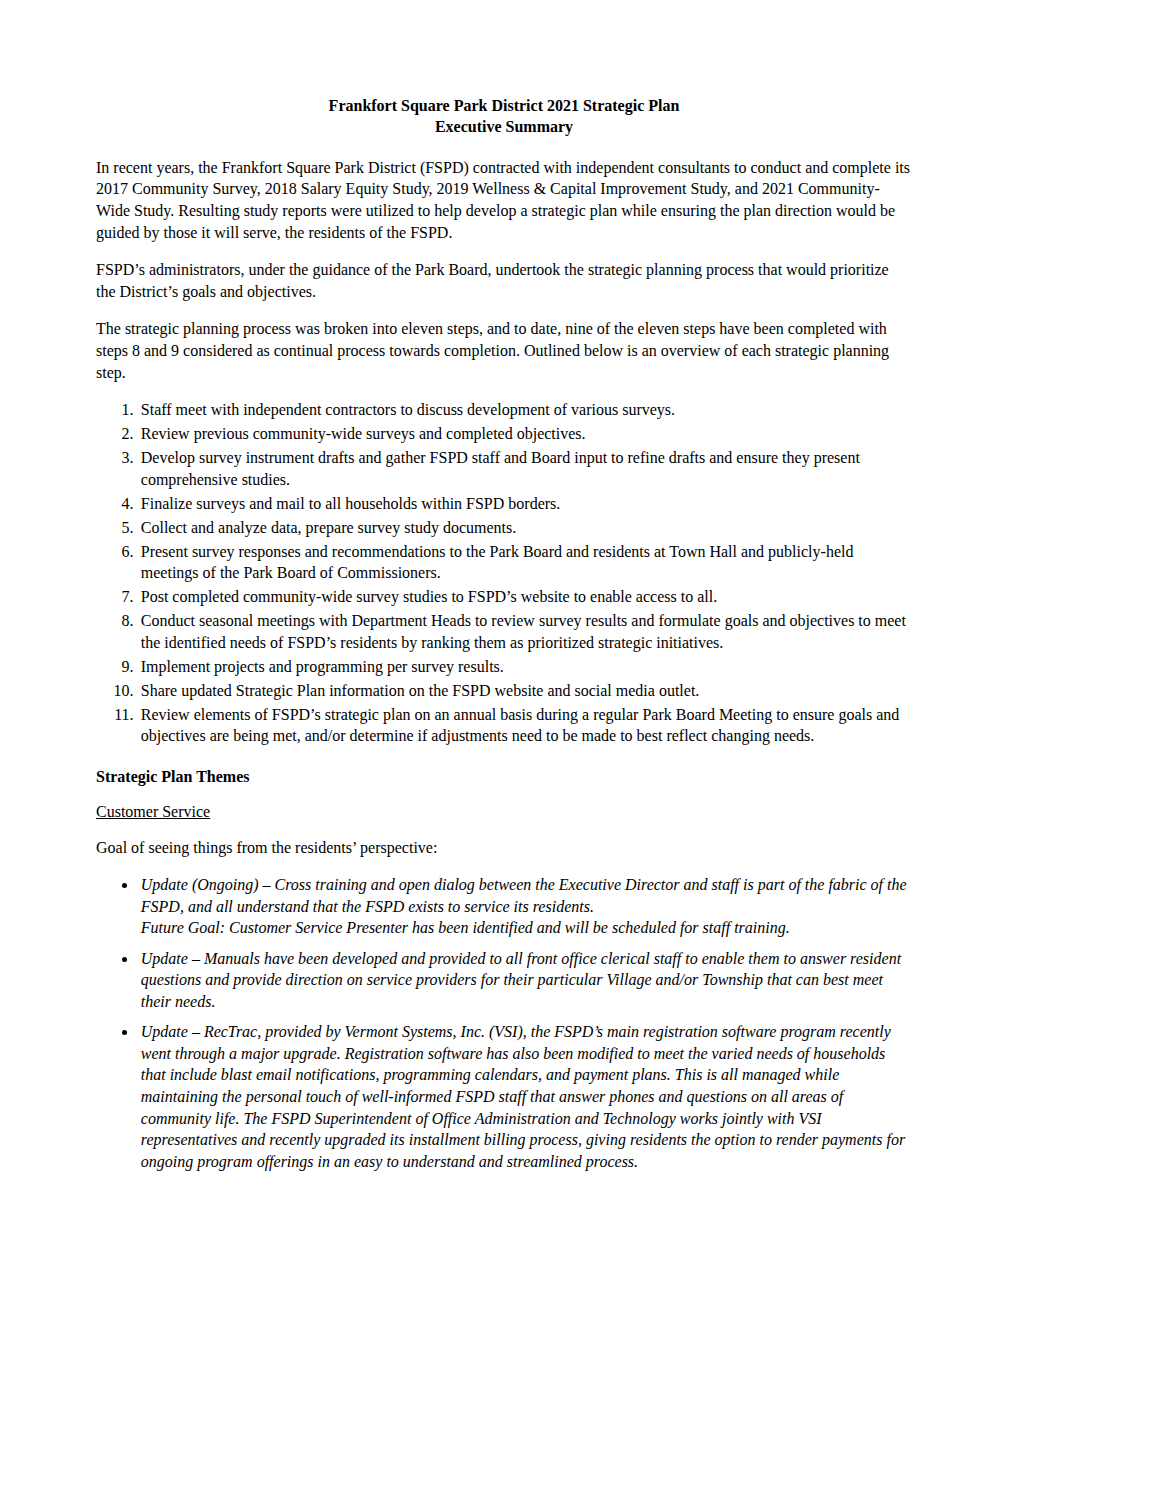Frankfort Square Park District 2021 Strategic Plan
Executive Summary
In recent years, the Frankfort Square Park District (FSPD) contracted with independent consultants to conduct and complete its 2017 Community Survey, 2018 Salary Equity Study, 2019 Wellness & Capital Improvement Study, and 2021 Community-Wide Study. Resulting study reports were utilized to help develop a strategic plan while ensuring the plan direction would be guided by those it will serve, the residents of the FSPD.
FSPD’s administrators, under the guidance of the Park Board, undertook the strategic planning process that would prioritize the District’s goals and objectives.
The strategic planning process was broken into eleven steps, and to date, nine of the eleven steps have been completed with steps 8 and 9 considered as continual process towards completion. Outlined below is an overview of each strategic planning step.
Staff meet with independent contractors to discuss development of various surveys.
Review previous community-wide surveys and completed objectives.
Develop survey instrument drafts and gather FSPD staff and Board input to refine drafts and ensure they present comprehensive studies.
Finalize surveys and mail to all households within FSPD borders.
Collect and analyze data, prepare survey study documents.
Present survey responses and recommendations to the Park Board and residents at Town Hall and publicly-held meetings of the Park Board of Commissioners.
Post completed community-wide survey studies to FSPD’s website to enable access to all.
Conduct seasonal meetings with Department Heads to review survey results and formulate goals and objectives to meet the identified needs of FSPD’s residents by ranking them as prioritized strategic initiatives.
Implement projects and programming per survey results.
Share updated Strategic Plan information on the FSPD website and social media outlet.
Review elements of FSPD’s strategic plan on an annual basis during a regular Park Board Meeting to ensure goals and objectives are being met, and/or determine if adjustments need to be made to best reflect changing needs.
Strategic Plan Themes
Customer Service
Goal of seeing things from the residents’ perspective:
Update (Ongoing) – Cross training and open dialog between the Executive Director and staff is part of the fabric of the FSPD, and all understand that the FSPD exists to service its residents.
Future Goal: Customer Service Presenter has been identified and will be scheduled for staff training.
Update – Manuals have been developed and provided to all front office clerical staff to enable them to answer resident questions and provide direction on service providers for their particular Village and/or Township that can best meet their needs.
Update – RecTrac, provided by Vermont Systems, Inc. (VSI), the FSPD’s main registration software program recently went through a major upgrade. Registration software has also been modified to meet the varied needs of households that include blast email notifications, programming calendars, and payment plans. This is all managed while maintaining the personal touch of well-informed FSPD staff that answer phones and questions on all areas of community life. The FSPD Superintendent of Office Administration and Technology works jointly with VSI representatives and recently upgraded its installment billing process, giving residents the option to render payments for ongoing program offerings in an easy to understand and streamlined process.